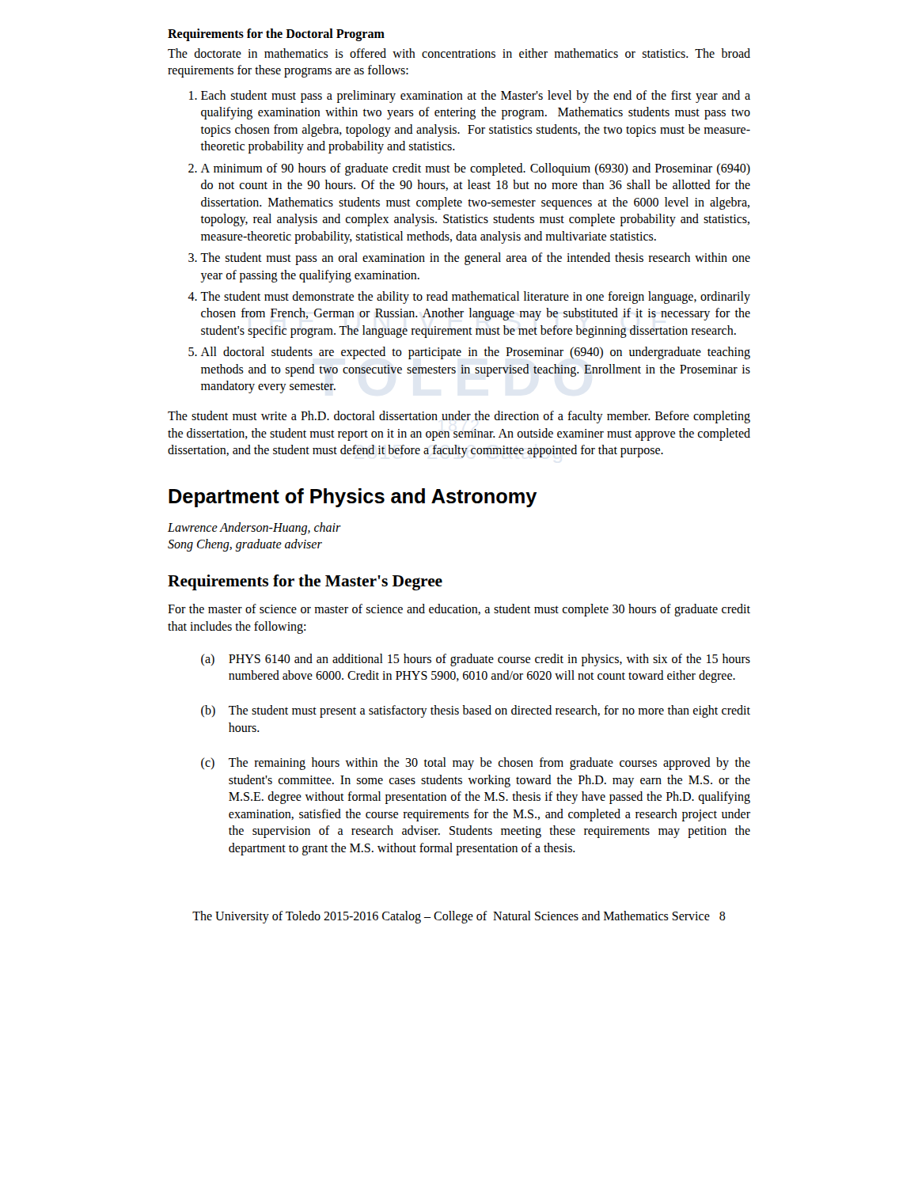THE UNIVERSITY OF
TOLEDO
1872
2015 - 2016 Catalog
Requirements for the Doctoral Program
The doctorate in mathematics is offered with concentrations in either mathematics or statistics. The broad requirements for these programs are as follows:
Each student must pass a preliminary examination at the Master's level by the end of the first year and a qualifying examination within two years of entering the program. Mathematics students must pass two topics chosen from algebra, topology and analysis. For statistics students, the two topics must be measure-theoretic probability and probability and statistics.
A minimum of 90 hours of graduate credit must be completed. Colloquium (6930) and Proseminar (6940) do not count in the 90 hours. Of the 90 hours, at least 18 but no more than 36 shall be allotted for the dissertation. Mathematics students must complete two-semester sequences at the 6000 level in algebra, topology, real analysis and complex analysis. Statistics students must complete probability and statistics, measure-theoretic probability, statistical methods, data analysis and multivariate statistics.
The student must pass an oral examination in the general area of the intended thesis research within one year of passing the qualifying examination.
The student must demonstrate the ability to read mathematical literature in one foreign language, ordinarily chosen from French, German or Russian. Another language may be substituted if it is necessary for the student's specific program. The language requirement must be met before beginning dissertation research.
All doctoral students are expected to participate in the Proseminar (6940) on undergraduate teaching methods and to spend two consecutive semesters in supervised teaching. Enrollment in the Proseminar is mandatory every semester.
The student must write a Ph.D. doctoral dissertation under the direction of a faculty member. Before completing the dissertation, the student must report on it in an open seminar. An outside examiner must approve the completed dissertation, and the student must defend it before a faculty committee appointed for that purpose.
Department of Physics and Astronomy
Lawrence Anderson-Huang, chair
Song Cheng, graduate adviser
Requirements for the Master's Degree
For the master of science or master of science and education, a student must complete 30 hours of graduate credit that includes the following:
(a) PHYS 6140 and an additional 15 hours of graduate course credit in physics, with six of the 15 hours numbered above 6000. Credit in PHYS 5900, 6010 and/or 6020 will not count toward either degree.
(b) The student must present a satisfactory thesis based on directed research, for no more than eight credit hours.
(c) The remaining hours within the 30 total may be chosen from graduate courses approved by the student's committee. In some cases students working toward the Ph.D. may earn the M.S. or the M.S.E. degree without formal presentation of the M.S. thesis if they have passed the Ph.D. qualifying examination, satisfied the course requirements for the M.S., and completed a research project under the supervision of a research adviser. Students meeting these requirements may petition the department to grant the M.S. without formal presentation of a thesis.
The University of Toledo 2015-2016 Catalog – College of Natural Sciences and Mathematics Service 8